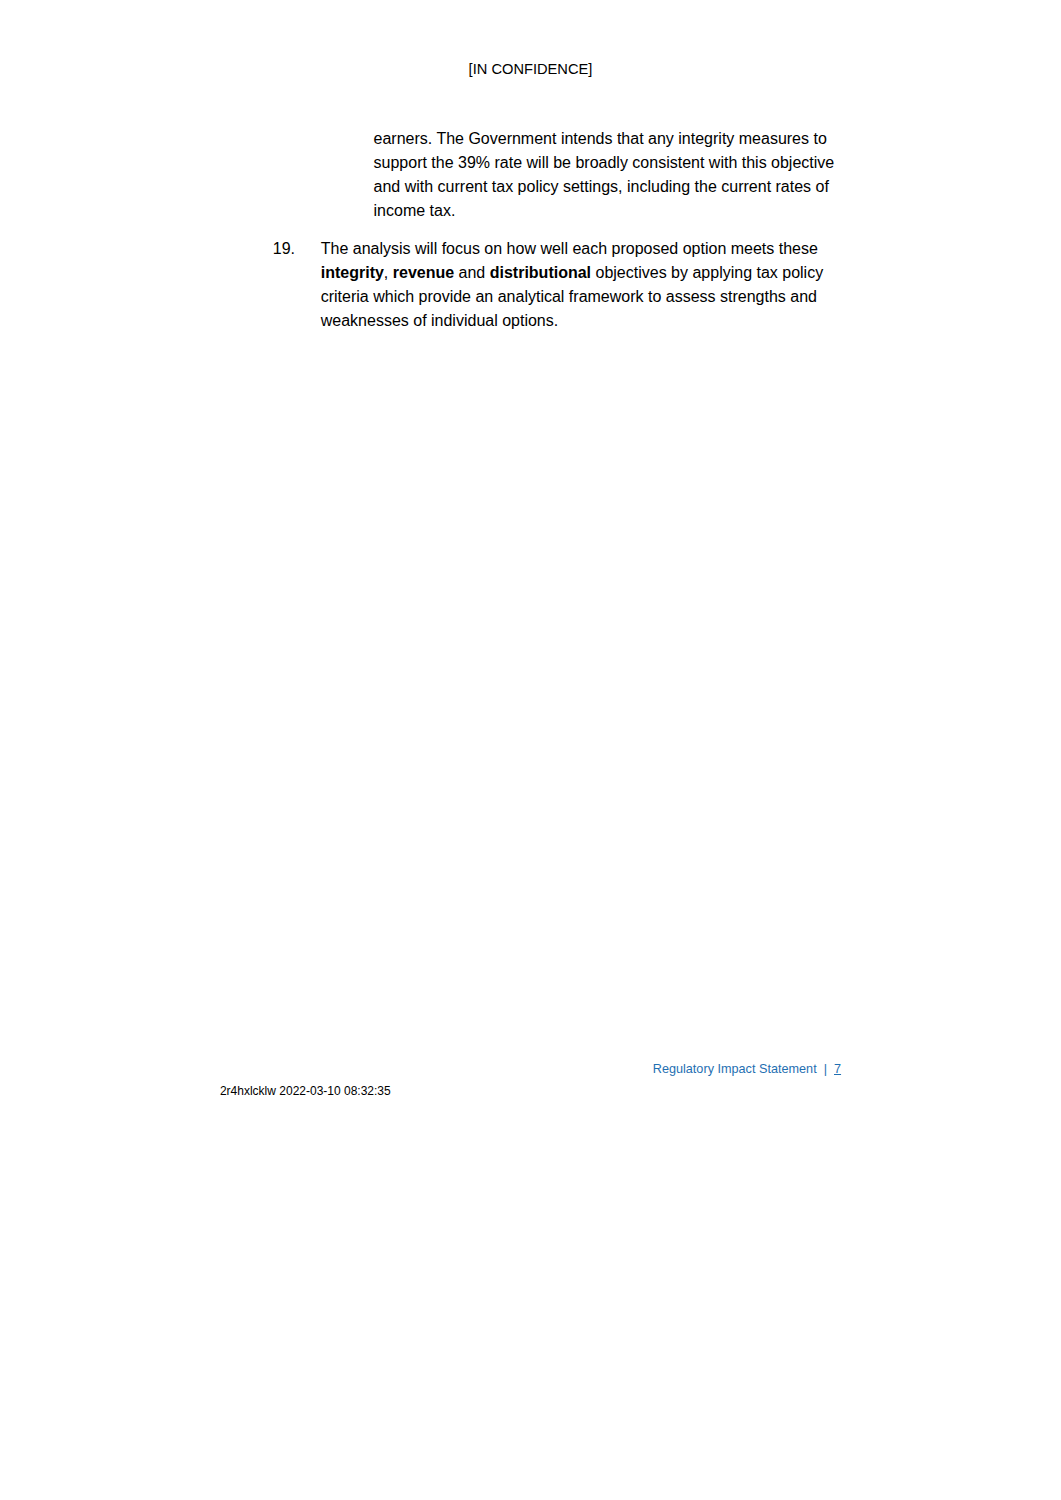[IN CONFIDENCE]
earners. The Government intends that any integrity measures to support the 39% rate will be broadly consistent with this objective and with current tax policy settings, including the current rates of income tax.
19.
The analysis will focus on how well each proposed option meets these integrity, revenue and distributional objectives by applying tax policy criteria which provide an analytical framework to assess strengths and weaknesses of individual options.
Regulatory Impact Statement | 7
2r4hxlcklw 2022-03-10 08:32:35